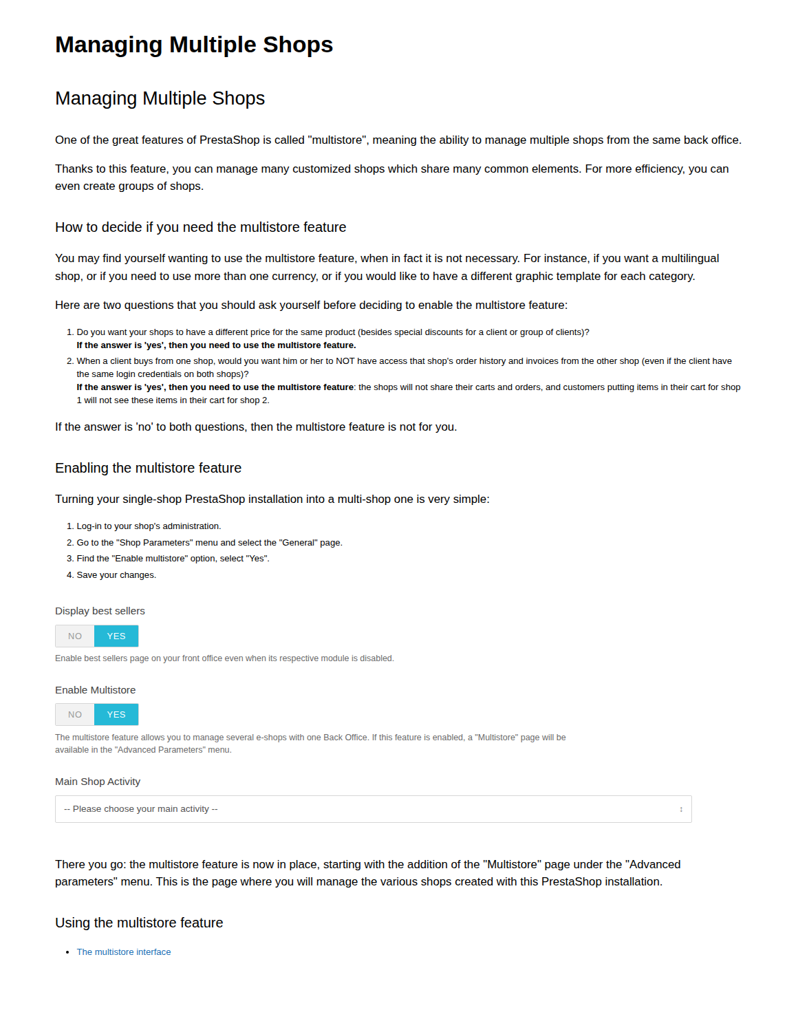Managing Multiple Shops
Managing Multiple Shops
One of the great features of PrestaShop is called "multistore", meaning the ability to manage multiple shops from the same back office.
Thanks to this feature, you can manage many customized shops which share many common elements. For more efficiency, you can even create groups of shops.
How to decide if you need the multistore feature
You may find yourself wanting to use the multistore feature, when in fact it is not necessary. For instance, if you want a multilingual shop, or if you need to use more than one currency, or if you would like to have a different graphic template for each category.
Here are two questions that you should ask yourself before deciding to enable the multistore feature:
Do you want your shops to have a different price for the same product (besides special discounts for a client or group of clients)?
If the answer is 'yes', then you need to use the multistore feature.
When a client buys from one shop, would you want him or her to NOT have access that shop's order history and invoices from the other shop (even if the client have the same login credentials on both shops)?
If the answer is 'yes', then you need to use the multistore feature: the shops will not share their carts and orders, and customers putting items in their cart for shop 1 will not see these items in their cart for shop 2.
If the answer is 'no' to both questions, then the multistore feature is not for you.
Enabling the multistore feature
Turning your single-shop PrestaShop installation into a multi-shop one is very simple:
Log-in to your shop's administration.
Go to the "Shop Parameters" menu and select the "General" page.
Find the "Enable multistore" option, select "Yes".
Save your changes.
Display best sellers
NO YES
Enable best sellers page on your front office even when its respective module is disabled.
Enable Multistore
NO YES
The multistore feature allows you to manage several e-shops with one Back Office. If this feature is enabled, a "Multistore" page will be available in the "Advanced Parameters" menu.
Main Shop Activity
-- Please choose your main activity -- ↕
There you go: the multistore feature is now in place, starting with the addition of the "Multistore" page under the "Advanced parameters" menu. This is the page where you will manage the various shops created with this PrestaShop installation.
Using the multistore feature
The multistore interface